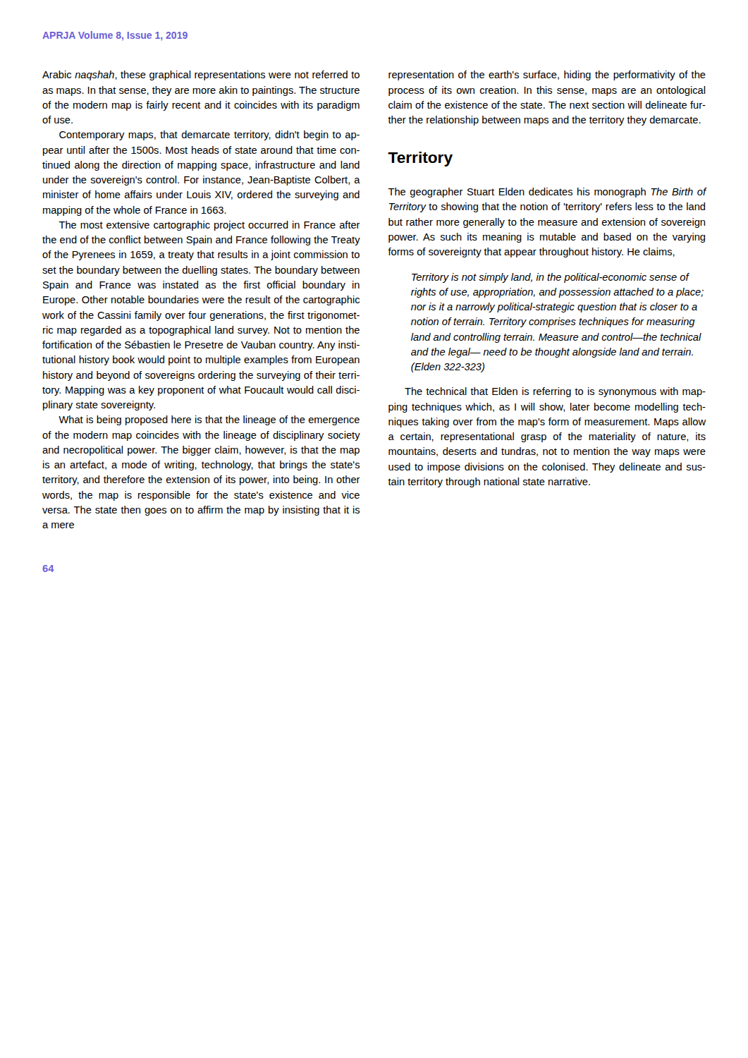APRJA Volume 8, Issue 1, 2019
Arabic naqshah, these graphical representations were not referred to as maps. In that sense, they are more akin to paintings. The structure of the modern map is fairly recent and it coincides with its paradigm of use.
Contemporary maps, that demarcate territory, didn't begin to appear until after the 1500s. Most heads of state around that time continued along the direction of mapping space, infrastructure and land under the sovereign's control. For instance, Jean-Baptiste Colbert, a minister of home affairs under Louis XIV, ordered the surveying and mapping of the whole of France in 1663.
The most extensive cartographic project occurred in France after the end of the conflict between Spain and France following the Treaty of the Pyrenees in 1659, a treaty that results in a joint commission to set the boundary between the duelling states. The boundary between Spain and France was instated as the first official boundary in Europe. Other notable boundaries were the result of the cartographic work of the Cassini family over four generations, the first trigonometric map regarded as a topographical land survey. Not to mention the fortification of the Sébastien le Presetre de Vauban country. Any institutional history book would point to multiple examples from European history and beyond of sovereigns ordering the surveying of their territory. Mapping was a key proponent of what Foucault would call disciplinary state sovereignty.
What is being proposed here is that the lineage of the emergence of the modern map coincides with the lineage of disciplinary society and necropolitical power. The bigger claim, however, is that the map is an artefact, a mode of writing, technology, that brings the state's territory, and therefore the extension of its power, into being. In other words, the map is responsible for the state's existence and vice versa. The state then goes on to affirm the map by insisting that it is a mere
representation of the earth's surface, hiding the performativity of the process of its own creation. In this sense, maps are an ontological claim of the existence of the state. The next section will delineate further the relationship between maps and the territory they demarcate.
Territory
The geographer Stuart Elden dedicates his monograph The Birth of Territory to showing that the notion of 'territory' refers less to the land but rather more generally to the measure and extension of sovereign power. As such its meaning is mutable and based on the varying forms of sovereignty that appear throughout history. He claims,
Territory is not simply land, in the political-economic sense of rights of use, appropriation, and possession attached to a place; nor is it a narrowly political-strategic question that is closer to a notion of terrain. Territory comprises techniques for measuring land and controlling terrain. Measure and control—the technical and the legal— need to be thought alongside land and terrain. (Elden 322-323)
The technical that Elden is referring to is synonymous with mapping techniques which, as I will show, later become modelling techniques taking over from the map's form of measurement. Maps allow a certain, representational grasp of the materiality of nature, its mountains, deserts and tundras, not to mention the way maps were used to impose divisions on the colonised. They delineate and sustain territory through national state narrative.
64